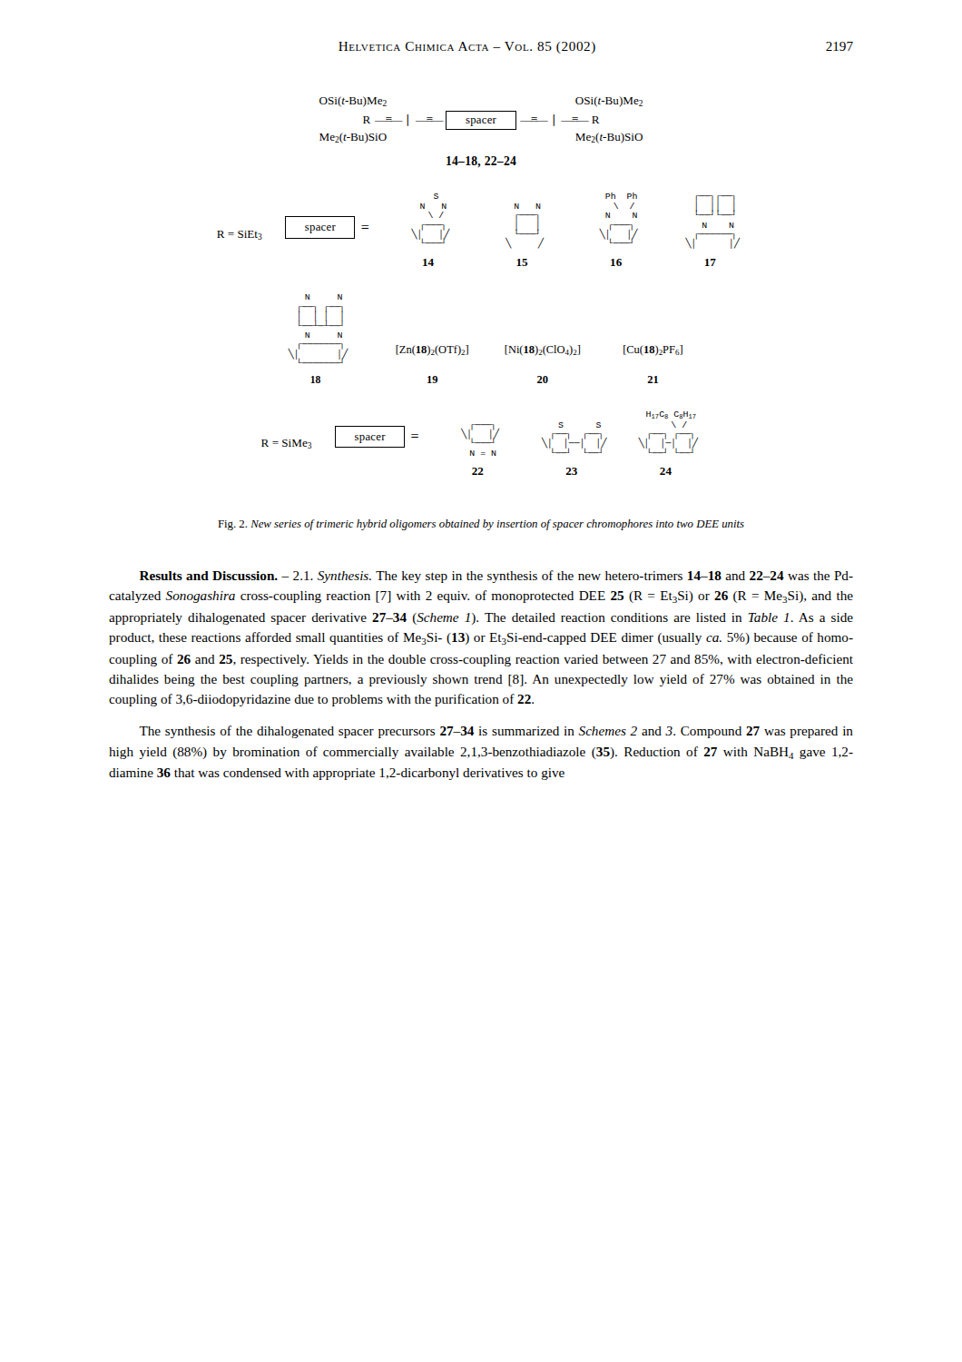Helvetica Chimica Acta – Vol. 85 (2002) 2197
OSi(t-Bu)Me2 OSi(t-Bu)Me2
R —≡— ∣ —≡— spacer —≡— ∣ —≡— R
Me2(t-Bu)SiO Me2(t-Bu)SiO
14–18, 22–24
R = SiEt3
spacer =
S N N \ / ┌───┐ ╲│ │╱ └───┘ 14
N N ┌───┐ │ │ └───┘ ╲ ╱ 15
Ph Ph \ / N N ┌───┐ ╲│ │╱ └───┘ 16
┌──┐┌──┐ │ ││ │ └──┘└──┘ N N ┌──────┐ ╲│ │╱ 17
N N ┌──┐ ┌──┐ │ │ │ │ └──┴─┴──┘ N N ┌───────┐ ╲│ │╱ └───────┘ 18
[Zn(18)2(OTf)2] 19
[Ni(18)2(ClO4)2] 20
[Cu(18)2PF6] 21
R = SiMe3
spacer =
┌───┐ ╲│ │╱ └───┘ N = N 22
S S ┌──┐ ┌──┐ ╲│ │──│ │╱ └──┘ └──┘ 23
H17C8 C8H17 \ / ┌──┐ ┌──┐ ╲│ │─│ │╱ └──┘ └──┘ 24
Fig. 2. New series of trimeric hybrid oligomers obtained by insertion of spacer chromophores into two DEE units
Results and Discussion. – 2.1. Synthesis. The key step in the synthesis of the new hetero-trimers 14–18 and 22–24 was the Pd-catalyzed Sonogashira cross-coupling reaction [7] with 2 equiv. of monoprotected DEE 25 (R = Et3Si) or 26 (R = Me3Si), and the appropriately dihalogenated spacer derivative 27–34 (Scheme 1). The detailed reaction conditions are listed in Table 1. As a side product, these reactions afforded small quantities of Me3Si- (13) or Et3Si-end-capped DEE dimer (usually ca. 5%) because of homo-coupling of 26 and 25, respectively. Yields in the double cross-coupling reaction varied between 27 and 85%, with electron-deficient dihalides being the best coupling partners, a previously shown trend [8]. An unexpectedly low yield of 27% was obtained in the coupling of 3,6-diiodopyridazine due to problems with the purification of 22.
The synthesis of the dihalogenated spacer precursors 27–34 is summarized in Schemes 2 and 3. Compound 27 was prepared in high yield (88%) by bromination of commercially available 2,1,3-benzothiadiazole (35). Reduction of 27 with NaBH4 gave 1,2-diamine 36 that was condensed with appropriate 1,2-dicarbonyl derivatives to give